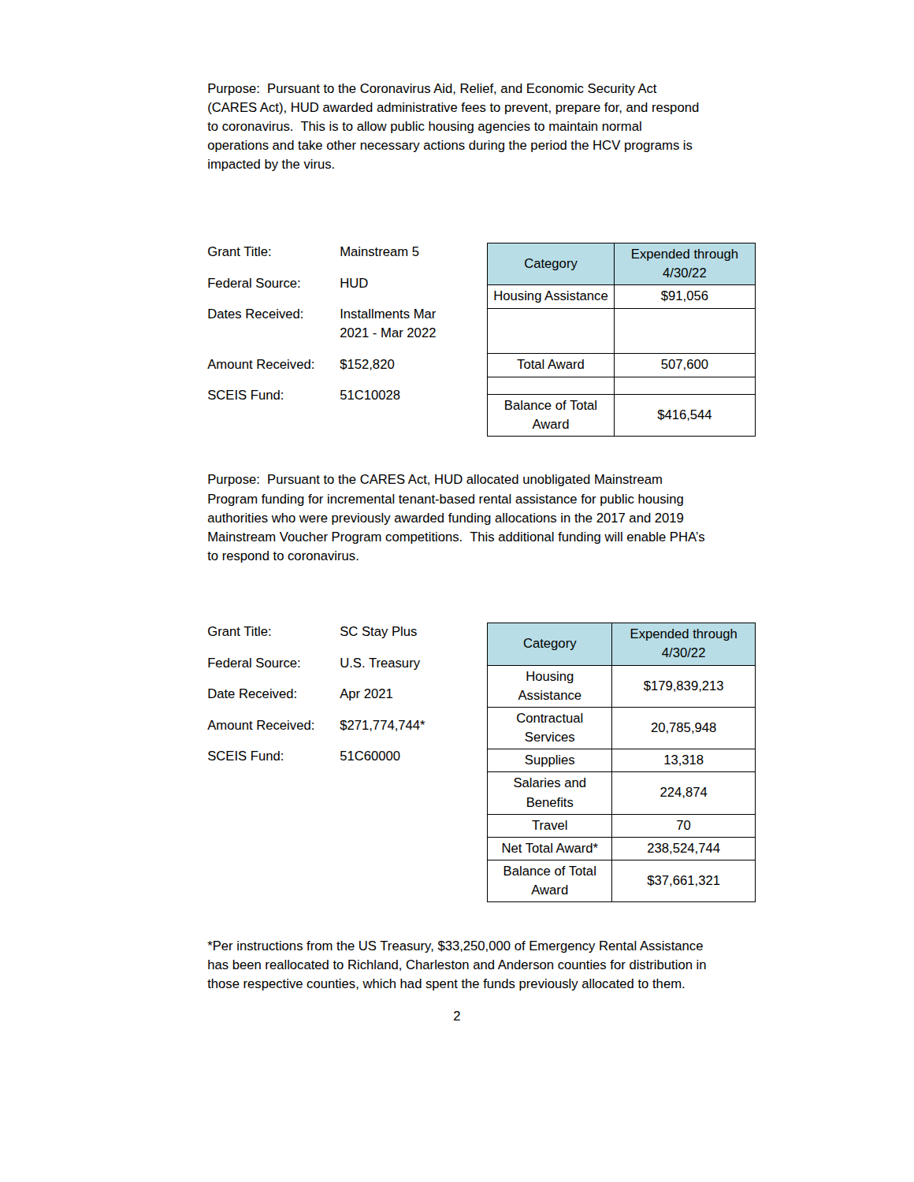Purpose: Pursuant to the Coronavirus Aid, Relief, and Economic Security Act (CARES Act), HUD awarded administrative fees to prevent, prepare for, and respond to coronavirus. This is to allow public housing agencies to maintain normal operations and take other necessary actions during the period the HCV programs is impacted by the virus.
| Grant Title: | Mainstream 5 |
| Federal Source: | HUD |
| Dates Received: | Installments Mar 2021 - Mar 2022 |
| Amount Received: | $152,820 |
| SCEIS Fund: | 51C10028 |
| Category | Expended through 4/30/22 |
| --- | --- |
| Housing Assistance | $91,056 |
| Total Award | 507,600 |
| Balance of Total Award | $416,544 |
Purpose: Pursuant to the CARES Act, HUD allocated unobligated Mainstream Program funding for incremental tenant-based rental assistance for public housing authorities who were previously awarded funding allocations in the 2017 and 2019 Mainstream Voucher Program competitions. This additional funding will enable PHA’s to respond to coronavirus.
| Grant Title: | SC Stay Plus |
| Federal Source: | U.S. Treasury |
| Date Received: | Apr 2021 |
| Amount Received: | $271,774,744* |
| SCEIS Fund: | 51C60000 |
| Category | Expended through 4/30/22 |
| --- | --- |
| Housing Assistance | $179,839,213 |
| Contractual Services | 20,785,948 |
| Supplies | 13,318 |
| Salaries and Benefits | 224,874 |
| Travel | 70 |
| Net Total Award* | 238,524,744 |
| Balance of Total Award | $37,661,321 |
*Per instructions from the US Treasury, $33,250,000 of Emergency Rental Assistance has been reallocated to Richland, Charleston and Anderson counties for distribution in those respective counties, which had spent the funds previously allocated to them.
2